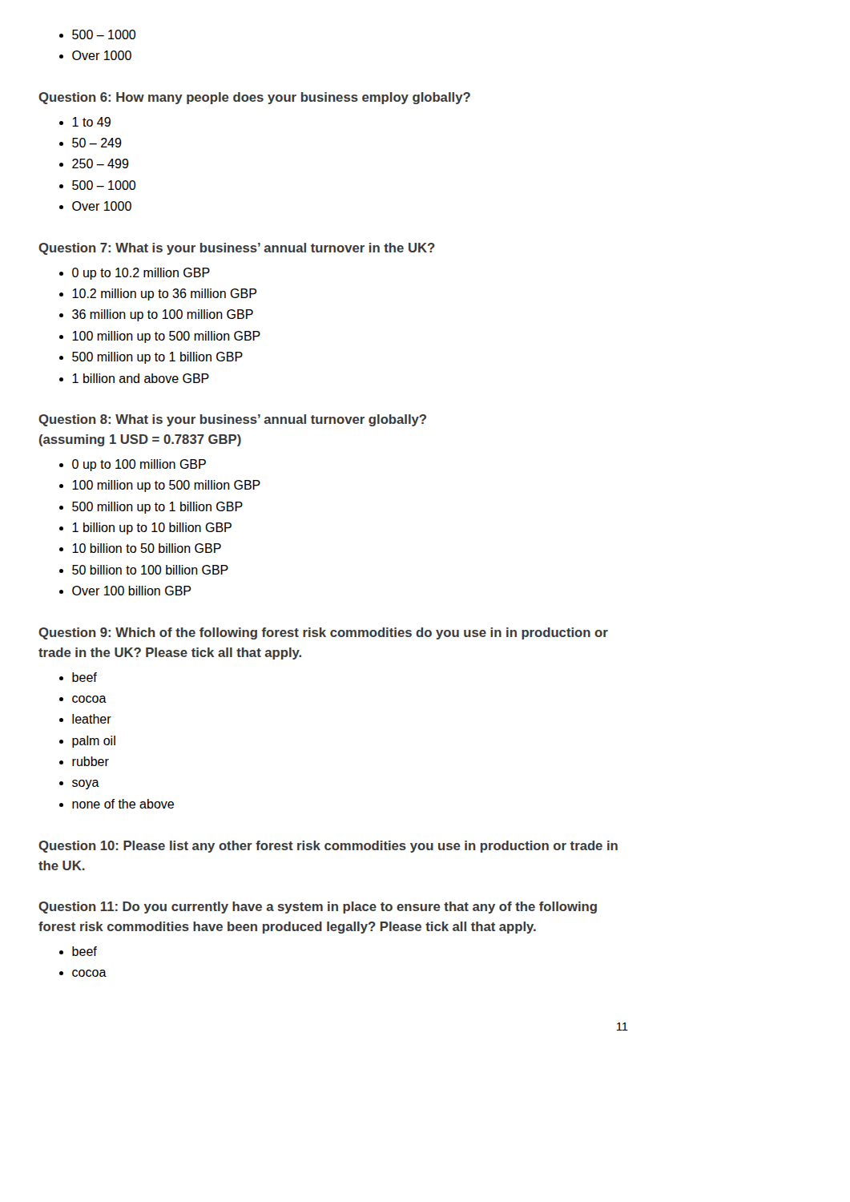500 – 1000
Over 1000
Question 6: How many people does your business employ globally?
1 to 49
50 – 249
250 – 499
500 – 1000
Over 1000
Question 7: What is your business’ annual turnover in the UK?
0 up to 10.2 million GBP
10.2 million up to 36 million GBP
36 million up to 100 million GBP
100 million up to 500 million GBP
500 million up to 1 billion GBP
1 billion and above GBP
Question 8: What is your business’ annual turnover globally?
(assuming 1 USD = 0.7837 GBP)
0 up to 100 million GBP
100 million up to 500 million GBP
500 million up to 1 billion GBP
1 billion up to 10 billion GBP
10 billion to 50 billion GBP
50 billion to 100 billion GBP
Over 100 billion GBP
Question 9: Which of the following forest risk commodities do you use in in production or trade in the UK? Please tick all that apply.
beef
cocoa
leather
palm oil
rubber
soya
none of the above
Question 10: Please list any other forest risk commodities you use in production or trade in the UK.
Question 11: Do you currently have a system in place to ensure that any of the following forest risk commodities have been produced legally? Please tick all that apply.
beef
cocoa
11